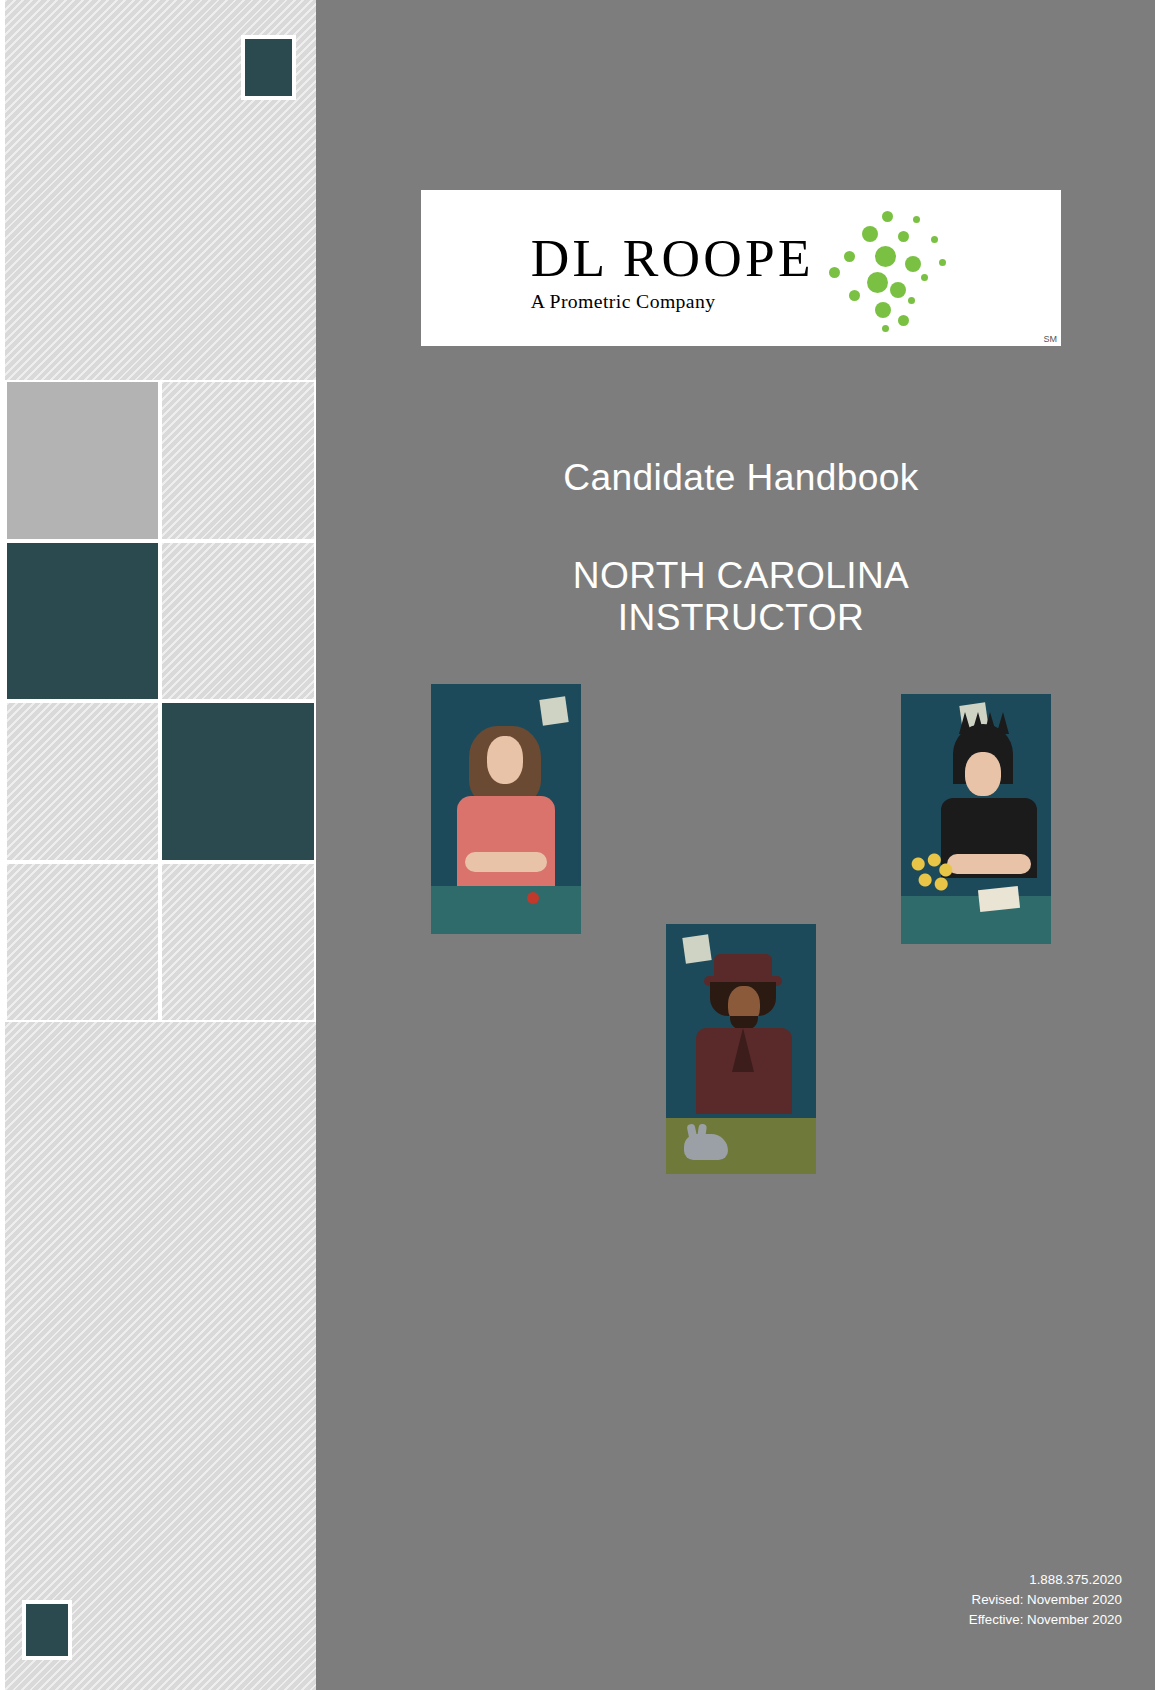DL ROOPE
A Prometric Company
SM
Candidate Handbook
NORTH CAROLINA
INSTRUCTOR
1.888.375.2020
Revised: November 2020
Effective: November 2020